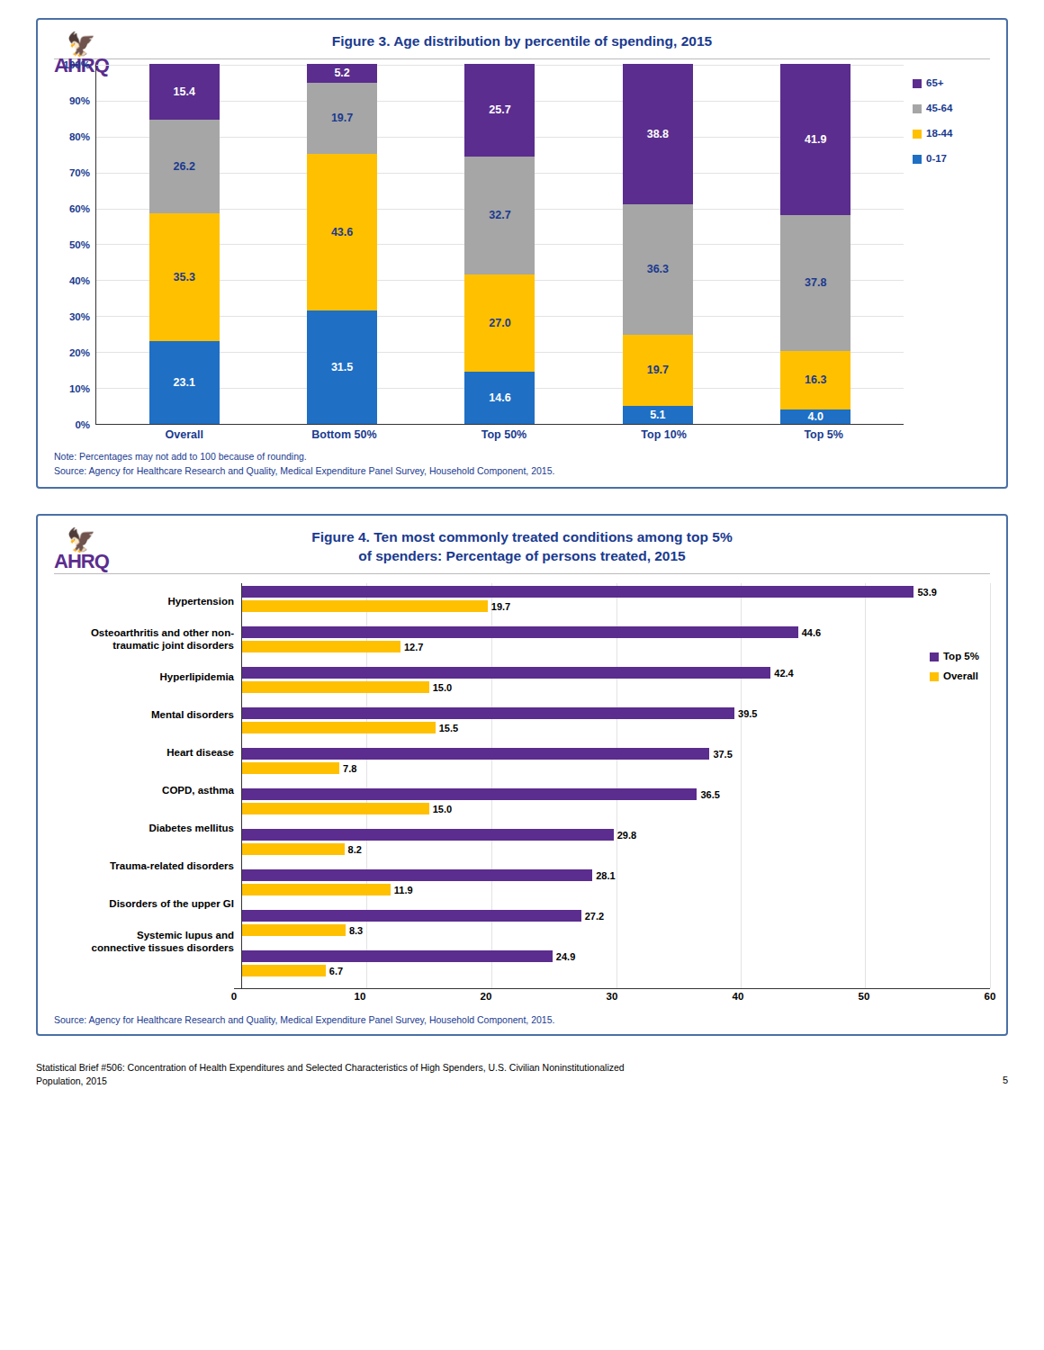🦅 AHRQ
Figure 3. Age distribution by percentile of spending, 2015
100% 90% 80% 70% 60% 50% 40% 30% 20% 10% 0%
15.4
26.2
35.3
23.1
5.2
19.7
43.6
31.5
25.7
32.7
27.0
14.6
38.8
36.3
19.7
5.1
41.9
37.8
16.3
4.0
65+
45-64
18-44
0-17
Overall Bottom 50% Top 50% Top 10% Top 5%
Note: Percentages may not add to 100 because of rounding.
Source: Agency for Healthcare Research and Quality, Medical Expenditure Panel Survey, Household Component, 2015.
🦅 AHRQ
Figure 4. Ten most commonly treated conditions among top 5%
of spenders: Percentage of persons treated, 2015
Hypertension
Osteoarthritis and other non-
traumatic joint disorders
Hyperlipidemia
Mental disorders
Heart disease
COPD, asthma
Diabetes mellitus
Trauma-related disorders
Disorders of the upper GI
Systemic lupus and
connective tissues disorders
53.9
19.7
44.6
12.7
42.4
15.0
39.5
15.5
37.5
7.8
36.5
15.0
29.8
8.2
28.1
11.9
27.2
8.3
24.9
6.7
0 10 20 30 40 50 60
Top 5%
Overall
Source: Agency for Healthcare Research and Quality, Medical Expenditure Panel Survey, Household Component, 2015.
Statistical Brief #506: Concentration of Health Expenditures and Selected Characteristics of High Spenders, U.S. Civilian Noninstitutionalized
Population, 2015 5